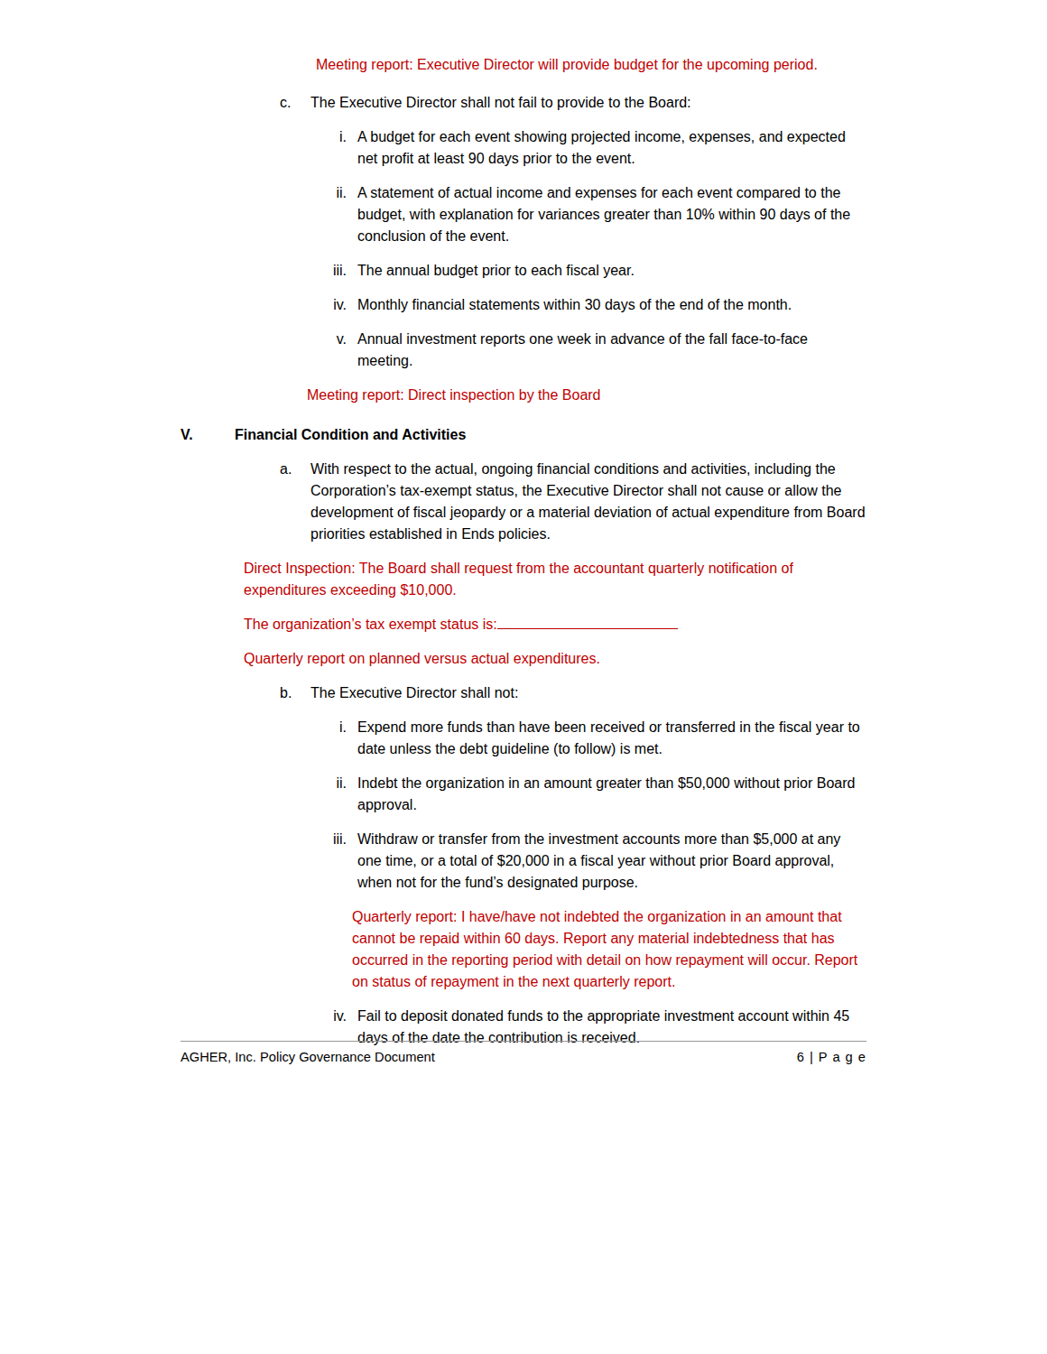Meeting report: Executive Director will provide budget for the upcoming period.
c. The Executive Director shall not fail to provide to the Board:
i. A budget for each event showing projected income, expenses, and expected net profit at least 90 days prior to the event.
ii. A statement of actual income and expenses for each event compared to the budget, with explanation for variances greater than 10% within 90 days of the conclusion of the event.
iii. The annual budget prior to each fiscal year.
iv. Monthly financial statements within 30 days of the end of the month.
v. Annual investment reports one week in advance of the fall face-to-face meeting.
Meeting report: Direct inspection by the Board
V. Financial Condition and Activities
a. With respect to the actual, ongoing financial conditions and activities, including the Corporation’s tax-exempt status, the Executive Director shall not cause or allow the development of fiscal jeopardy or a material deviation of actual expenditure from Board priorities established in Ends policies.
Direct Inspection: The Board shall request from the accountant quarterly notification of expenditures exceeding $10,000.
The organization’s tax exempt status is:
Quarterly report on planned versus actual expenditures.
b. The Executive Director shall not:
i. Expend more funds than have been received or transferred in the fiscal year to date unless the debt guideline (to follow) is met.
ii. Indebt the organization in an amount greater than $50,000 without prior Board approval.
iii. Withdraw or transfer from the investment accounts more than $5,000 at any one time, or a total of $20,000 in a fiscal year without prior Board approval, when not for the fund’s designated purpose.
Quarterly report: I have/have not indebted the organization in an amount that cannot be repaid within 60 days. Report any material indebtedness that has occurred in the reporting period with detail on how repayment will occur. Report on status of repayment in the next quarterly report.
iv. Fail to deposit donated funds to the appropriate investment account within 45 days of the date the contribution is received.
AGHER, Inc. Policy Governance Document 6 | P a g e